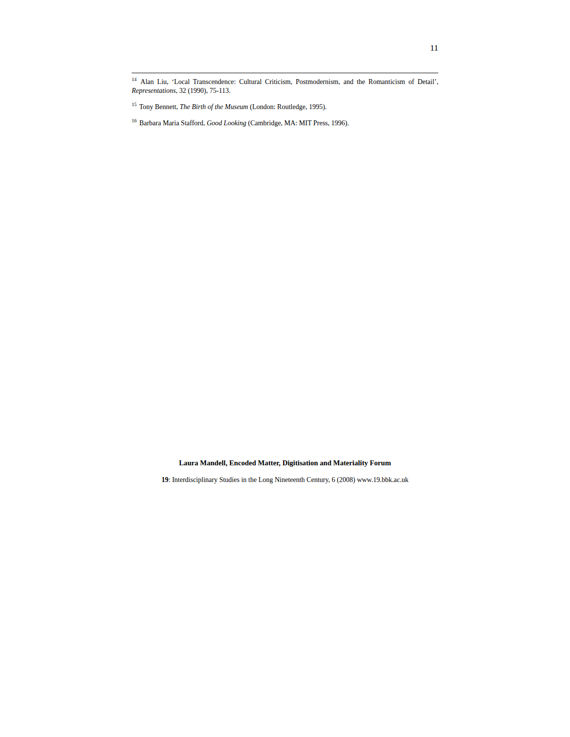11
14 Alan Liu, ‘Local Transcendence: Cultural Criticism, Postmodernism, and the Romanticism of Detail’, Representations, 32 (1990), 75-113.
15 Tony Bennett, The Birth of the Museum (London: Routledge, 1995).
16 Barbara Maria Stafford, Good Looking (Cambridge, MA: MIT Press, 1996).
Laura Mandell, Encoded Matter, Digitisation and Materiality Forum
19: Interdisciplinary Studies in the Long Nineteenth Century, 6 (2008) www.19.bbk.ac.uk